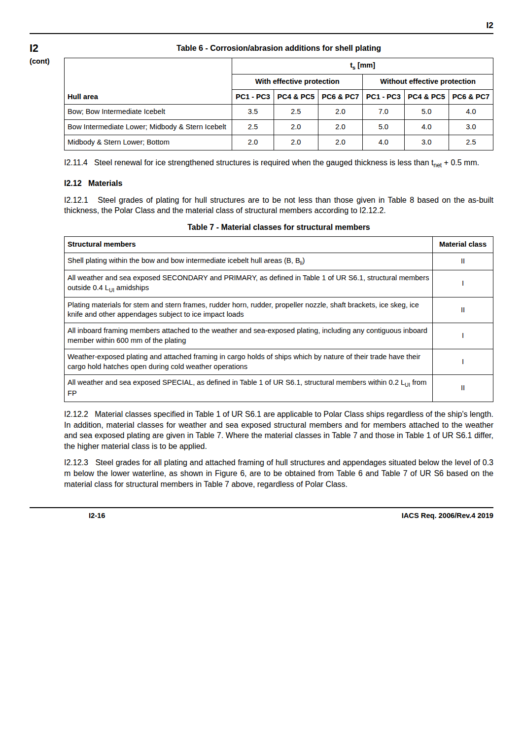I2
I2
(cont)
Table 6 - Corrosion/abrasion additions for shell plating
| Hull area | t s [mm] |
| --- | --- |
| With effective protection | Without effective protection |
| PC1 - PC3 | PC4 & PC5 | PC6 & PC7 | PC1 - PC3 | PC4 & PC5 | PC6 & PC7 |
| Bow; Bow Intermediate Icebelt | 3.5 | 2.5 | 2.0 | 7.0 | 5.0 | 4.0 |
| Bow Intermediate Lower; Midbody & Stern Icebelt | 2.5 | 2.0 | 2.0 | 5.0 | 4.0 | 3.0 |
| Midbody & Stern Lower; Bottom | 2.0 | 2.0 | 2.0 | 4.0 | 3.0 | 2.5 |
I2.11.4 Steel renewal for ice strengthened structures is required when the gauged thickness is less than tnet + 0.5 mm.
I2.12 Materials
I2.12.1 Steel grades of plating for hull structures are to be not less than those given in Table 8 based on the as-built thickness, the Polar Class and the material class of structural members according to I2.12.2.
Table 7 - Material classes for structural members
| Structural members | Material class |
| --- | --- |
| Shell plating within the bow and bow intermediate icebelt hull areas (B, B li ) | II |
| All weather and sea exposed SECONDARY and PRIMARY, as defined in Table 1 of UR S6.1, structural members outside 0.4 L UI amidships | I |
| Plating materials for stem and stern frames, rudder horn, rudder, propeller nozzle, shaft brackets, ice skeg, ice knife and other appendages subject to ice impact loads | II |
| All inboard framing members attached to the weather and sea-exposed plating, including any contiguous inboard member within 600 mm of the plating | I |
| Weather-exposed plating and attached framing in cargo holds of ships which by nature of their trade have their cargo hold hatches open during cold weather operations | I |
| All weather and sea exposed SPECIAL, as defined in Table 1 of UR S6.1, structural members within 0.2 L UI from FP | II |
I2.12.2 Material classes specified in Table 1 of UR S6.1 are applicable to Polar Class ships regardless of the ship's length. In addition, material classes for weather and sea exposed structural members and for members attached to the weather and sea exposed plating are given in Table 7. Where the material classes in Table 7 and those in Table 1 of UR S6.1 differ, the higher material class is to be applied.
I2.12.3 Steel grades for all plating and attached framing of hull structures and appendages situated below the level of 0.3 m below the lower waterline, as shown in Figure 6, are to be obtained from Table 6 and Table 7 of UR S6 based on the material class for structural members in Table 7 above, regardless of Polar Class.
I2-16 IACS Req. 2006/Rev.4 2019